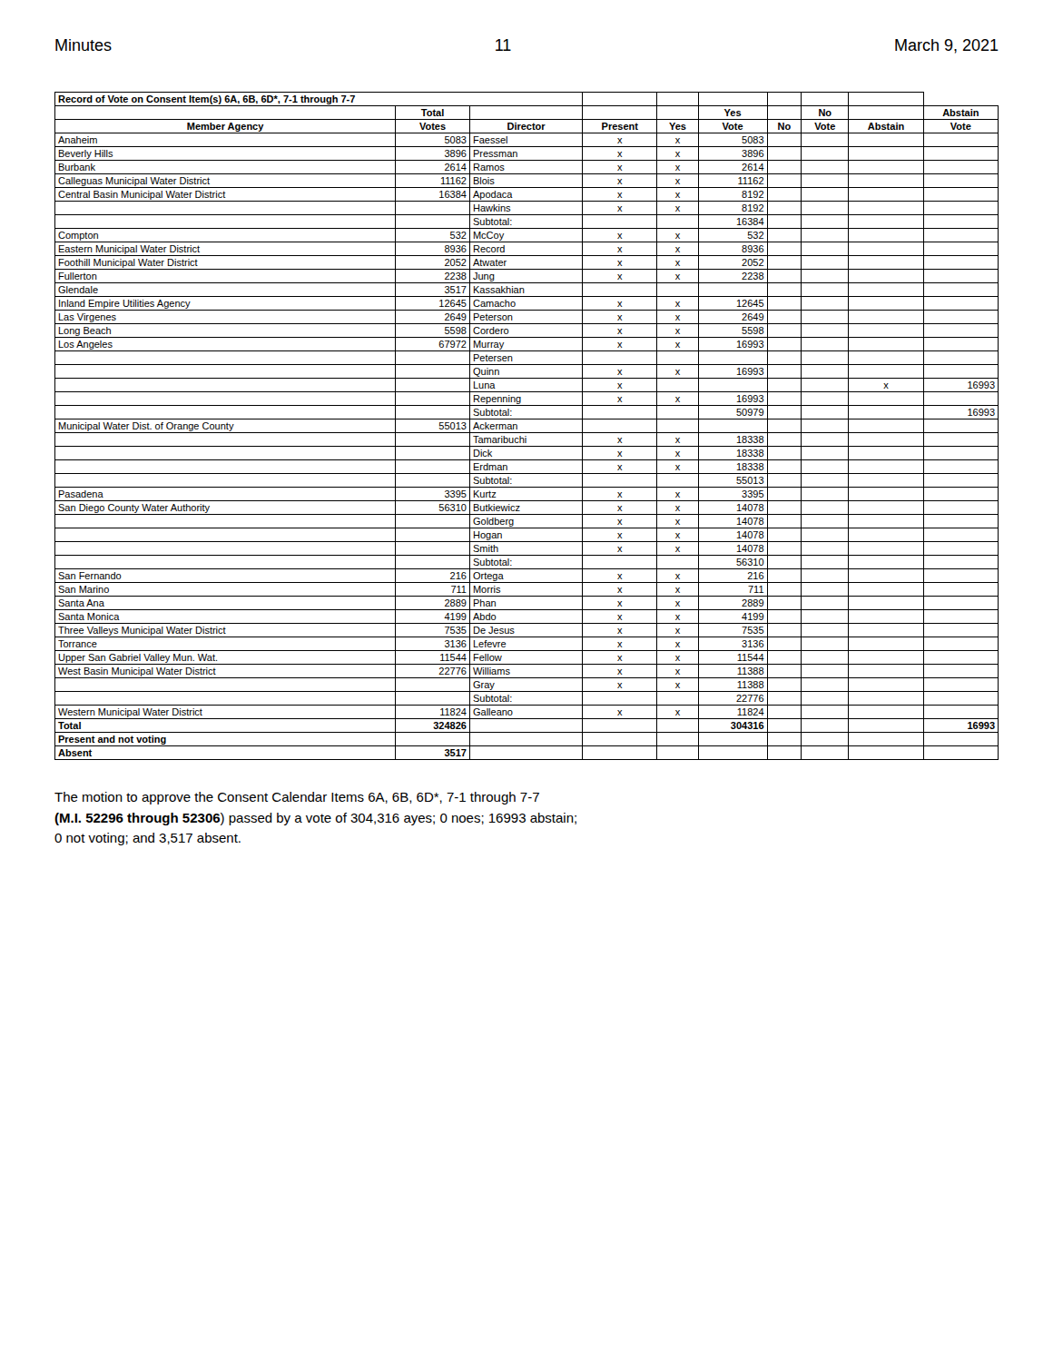Minutes
11
March 9, 2021
| Record of Vote on Consent Item(s) 6A, 6B, 6D*, 7-1 through 7-7 | | | | | | |
| | Total | | | | Yes | | No | | Abstain |
| Member Agency | Votes | Director | Present | Yes | Vote | No | Vote | Abstain | Vote |
| Anaheim | 5083 | Faessel | x | x | 5083 | | | | |
| Beverly Hills | 3896 | Pressman | x | x | 3896 | | | | |
| Burbank | 2614 | Ramos | x | x | 2614 | | | | |
| Calleguas Municipal Water District | 11162 | Blois | x | x | 11162 | | | | |
| Central Basin Municipal Water District | 16384 | Apodaca | x | x | 8192 | | | | |
| | | Hawkins | x | x | 8192 | | | | |
| | | Subtotal: | | | 16384 | | | | |
| Compton | 532 | McCoy | x | x | 532 | | | | |
| Eastern Municipal Water District | 8936 | Record | x | x | 8936 | | | | |
| Foothill Municipal Water District | 2052 | Atwater | x | x | 2052 | | | | |
| Fullerton | 2238 | Jung | x | x | 2238 | | | | |
| Glendale | 3517 | Kassakhian | | | | | | | |
| Inland Empire Utilities Agency | 12645 | Camacho | x | x | 12645 | | | | |
| Las Virgenes | 2649 | Peterson | x | x | 2649 | | | | |
| Long Beach | 5598 | Cordero | x | x | 5598 | | | | |
| Los Angeles | 67972 | Murray | x | x | 16993 | | | | |
| | | Petersen | | | | | | | |
| | | Quinn | x | x | 16993 | | | | |
| | | Luna | x | | | | | x | 16993 |
| | | Repenning | x | x | 16993 | | | | |
| | | Subtotal: | | | 50979 | | | | 16993 |
| Municipal Water Dist. of Orange County | 55013 | Ackerman | | | | | | | |
| | | Tamaribuchi | x | x | 18338 | | | | |
| | | Dick | x | x | 18338 | | | | |
| | | Erdman | x | x | 18338 | | | | |
| | | Subtotal: | | | 55013 | | | | |
| Pasadena | 3395 | Kurtz | x | x | 3395 | | | | |
| San Diego County Water Authority | 56310 | Butkiewicz | x | x | 14078 | | | | |
| | | Goldberg | x | x | 14078 | | | | |
| | | Hogan | x | x | 14078 | | | | |
| | | Smith | x | x | 14078 | | | | |
| | | Subtotal: | | | 56310 | | | | |
| San Fernando | 216 | Ortega | x | x | 216 | | | | |
| San Marino | 711 | Morris | x | x | 711 | | | | |
| Santa Ana | 2889 | Phan | x | x | 2889 | | | | |
| Santa Monica | 4199 | Abdo | x | x | 4199 | | | | |
| Three Valleys Municipal Water District | 7535 | De Jesus | x | x | 7535 | | | | |
| Torrance | 3136 | Lefevre | x | x | 3136 | | | | |
| Upper San Gabriel Valley Mun. Wat. | 11544 | Fellow | x | x | 11544 | | | | |
| West Basin Municipal Water District | 22776 | Williams | x | x | 11388 | | | | |
| | | Gray | x | x | 11388 | | | | |
| | | Subtotal: | | | 22776 | | | | |
| Western Municipal Water District | 11824 | Galleano | x | x | 11824 | | | | |
| Total | 324826 | | | | 304316 | | | | 16993 |
| Present and not voting | | | | | | | | | |
| Absent | 3517 | | | | | | | | |
The motion to approve the Consent Calendar Items 6A, 6B, 6D*, 7-1 through 7-7
(M.I. 52296 through 52306) passed by a vote of 304,316 ayes; 0 noes; 16993 abstain;
0 not voting; and 3,517 absent.